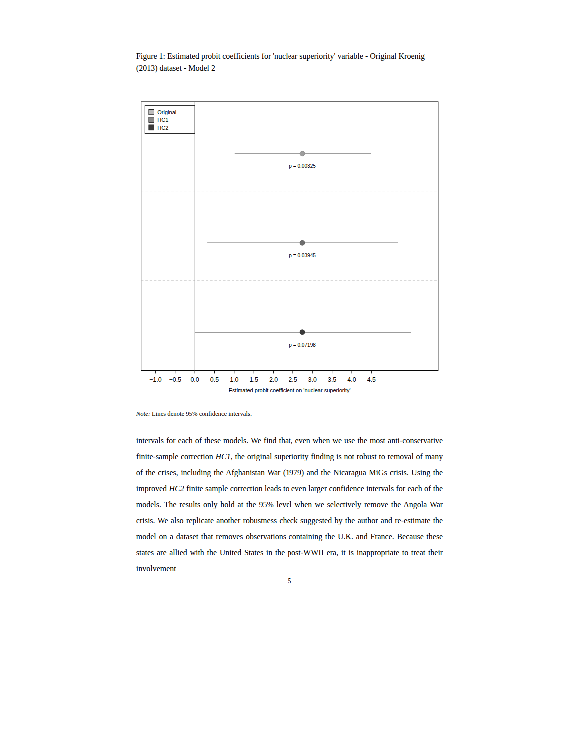Figure 1: Estimated probit coefficients for 'nuclear superiority' variable - Original Kroenig (2013) dataset - Model 2
p = 0.00325 p = 0.03945 p = 0.07198 Original HC1 HC2 −1.0 −0.5 0.0 0.5 1.0 1.5 2.0 2.5 3.0 3.5 4.0 4.5 Estimated probit coefficient on 'nuclear superiority'
Note: Lines denote 95% confidence intervals.
intervals for each of these models. We find that, even when we use the most anti-conservative finite-sample correction HC1, the original superiority finding is not robust to removal of many of the crises, including the Afghanistan War (1979) and the Nicaragua MiGs crisis. Using the improved HC2 finite sample correction leads to even larger confidence intervals for each of the models. The results only hold at the 95% level when we selectively remove the Angola War crisis. We also replicate another robustness check suggested by the author and re-estimate the model on a dataset that removes observations containing the U.K. and France. Because these states are allied with the United States in the post-WWII era, it is inappropriate to treat their involvement
5